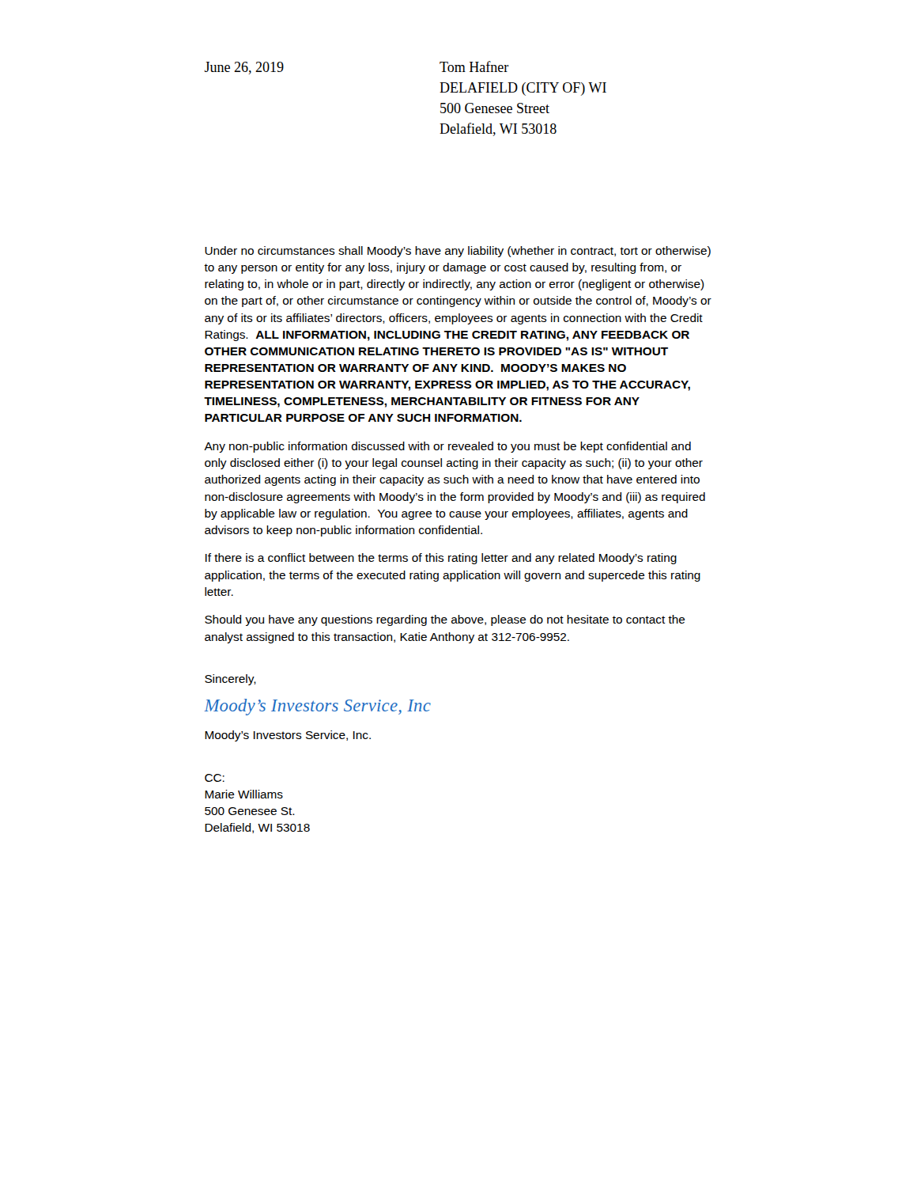June 26, 2019
Tom Hafner
DELAFIELD (CITY OF) WI
500 Genesee Street
Delafield, WI 53018
Under no circumstances shall Moody’s have any liability (whether in contract, tort or otherwise) to any person or entity for any loss, injury or damage or cost caused by, resulting from, or relating to, in whole or in part, directly or indirectly, any action or error (negligent or otherwise) on the part of, or other circumstance or contingency within or outside the control of, Moody’s or any of its or its affiliates’ directors, officers, employees or agents in connection with the Credit Ratings. ALL INFORMATION, INCLUDING THE CREDIT RATING, ANY FEEDBACK OR OTHER COMMUNICATION RELATING THERETO IS PROVIDED "AS IS" WITHOUT REPRESENTATION OR WARRANTY OF ANY KIND. MOODY’S MAKES NO REPRESENTATION OR WARRANTY, EXPRESS OR IMPLIED, AS TO THE ACCURACY, TIMELINESS, COMPLETENESS, MERCHANTABILITY OR FITNESS FOR ANY PARTICULAR PURPOSE OF ANY SUCH INFORMATION.
Any non-public information discussed with or revealed to you must be kept confidential and only disclosed either (i) to your legal counsel acting in their capacity as such; (ii) to your other authorized agents acting in their capacity as such with a need to know that have entered into non-disclosure agreements with Moody’s in the form provided by Moody’s and (iii) as required by applicable law or regulation. You agree to cause your employees, affiliates, agents and advisors to keep non-public information confidential.
If there is a conflict between the terms of this rating letter and any related Moody’s rating application, the terms of the executed rating application will govern and supercede this rating letter.
Should you have any questions regarding the above, please do not hesitate to contact the analyst assigned to this transaction, Katie Anthony at 312-706-9952.
Sincerely,
Moody’s Investors Service, Inc
Moody’s Investors Service, Inc.
CC:
Marie Williams
500 Genesee St.
Delafield, WI 53018